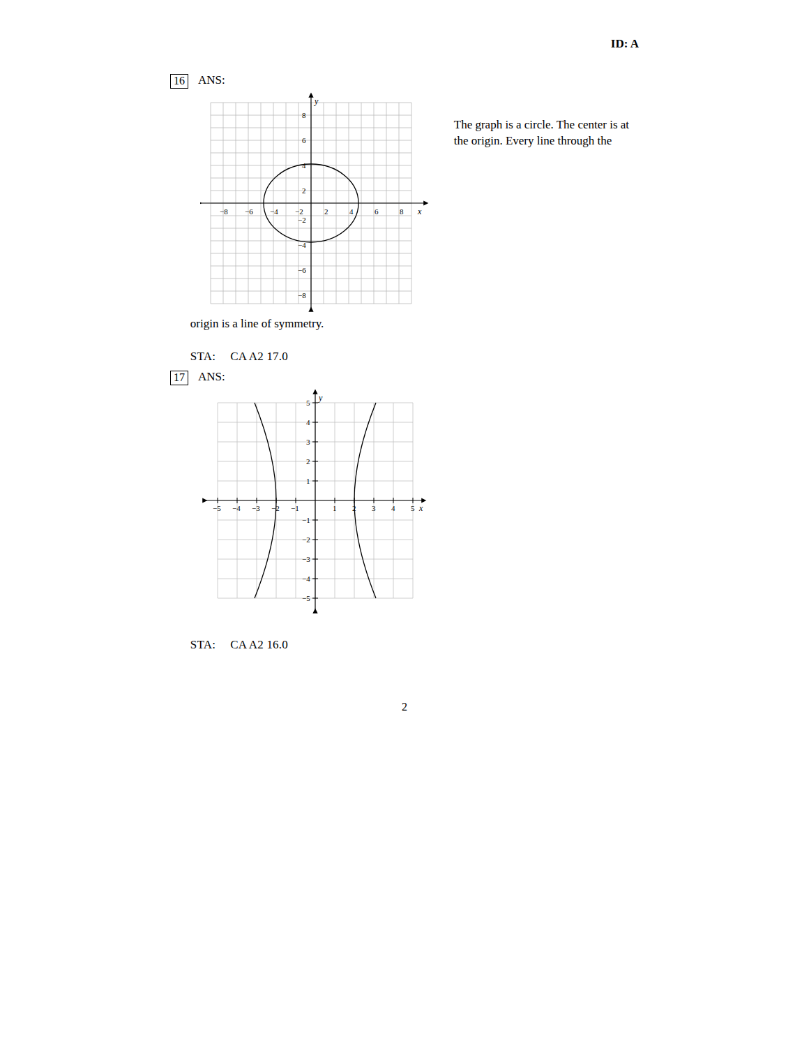ID: A
16 ANS:
−8 −6 −4 −2 2 4 6 8 x 8 6 4 2 −2 −4 −6 −8 y
The graph is a circle. The center is at the origin. Every line through the
origin is a line of symmetry.
STA: CA A2 17.0
17 ANS:
−5 −4 −3 −2 −1 1 2 3 4 5 x 5 4 3 2 1 −1 −2 −3 −4 −5 y
STA: CA A2 16.0
2